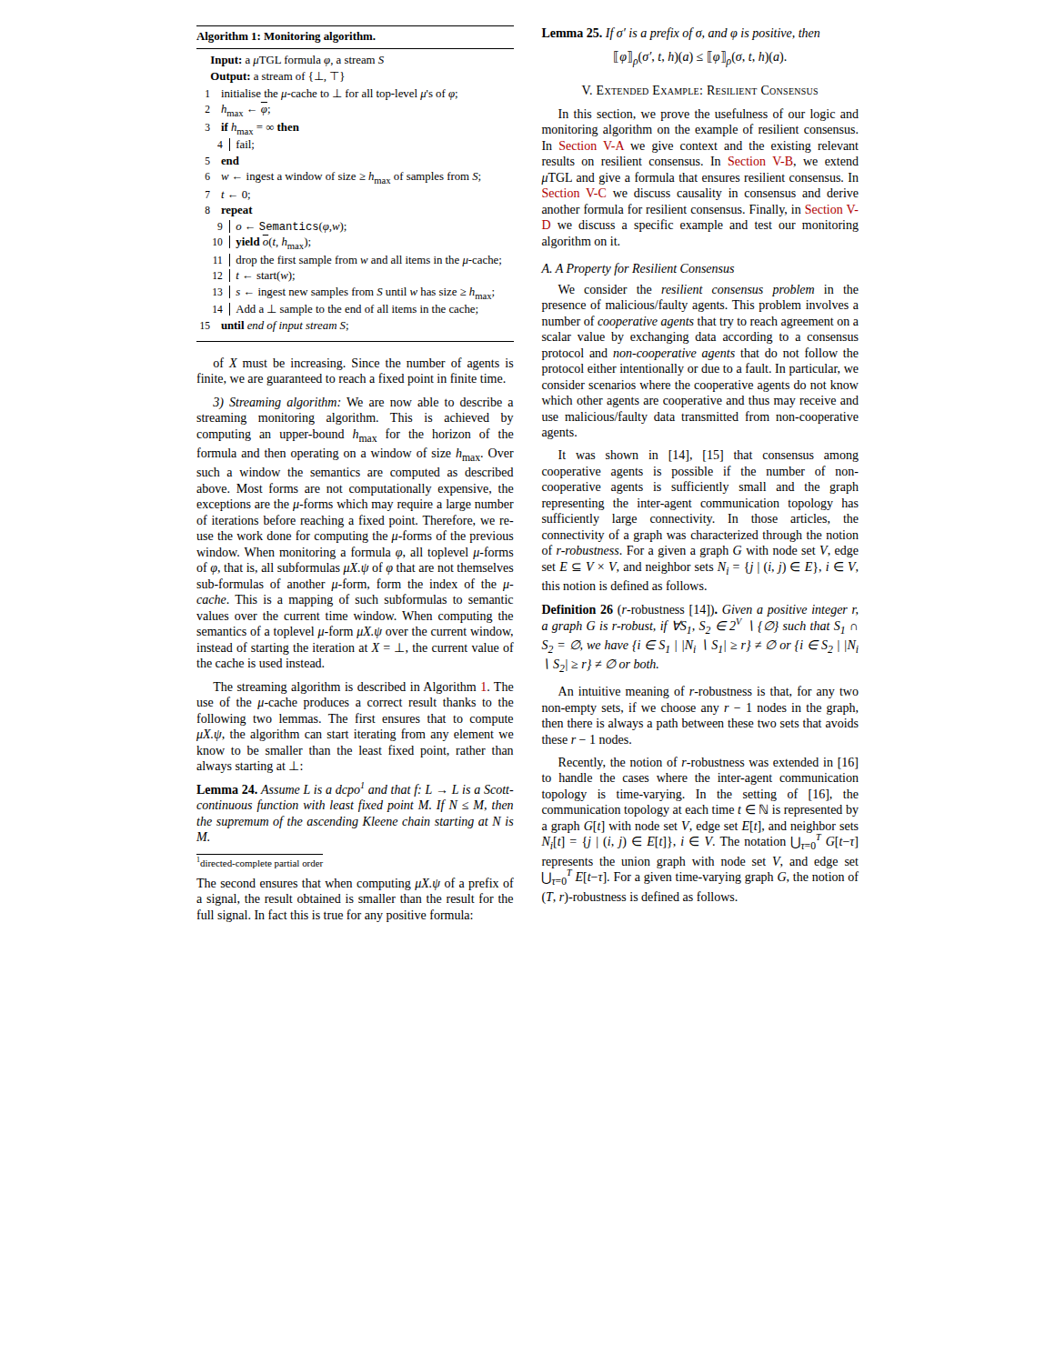Algorithm 1: Monitoring algorithm.
Input: a μ TGL formula φ, a stream S
Output: a stream of {⊥, ⊤}
initialise the μ-cache to ⊥ for all top-level μ's of φ;
hmax ← φ;
if hmax = ∞ then
fail;
end
w ← ingest a window of size ≥ hmax of samples from S;
t ← 0;
repeat
o ← Semantics(φ,w);
yield o(t, hmax);
drop the first sample from w and all items in the μ-cache;
t ← start(w);
s ← ingest new samples from S until w has size ≥ hmax;
Add a ⊥ sample to the end of all items in the cache;
until end of input stream S;
of X must be increasing. Since the number of agents is finite, we are guaranteed to reach a fixed point in finite time.
3) Streaming algorithm: We are now able to describe a streaming monitoring algorithm. This is achieved by computing an upper-bound hmax for the horizon of the formula and then operating on a window of size hmax. Over such a window the semantics are computed as described above. Most forms are not computationally expensive, the exceptions are the μ-forms which may require a large number of iterations before reaching a fixed point. Therefore, we re-use the work done for computing the μ-forms of the previous window. When monitoring a formula φ, all toplevel μ-forms of φ, that is, all subformulas μX.ψ of φ that are not themselves sub-formulas of another μ-form, form the index of the μ-cache. This is a mapping of such subformulas to semantic values over the current time window. When computing the semantics of a toplevel μ-form μX.ψ over the current window, instead of starting the iteration at X = ⊥, the current value of the cache is used instead.
The streaming algorithm is described in Algorithm 1. The use of the μ-cache produces a correct result thanks to the following two lemmas. The first ensures that to compute μX.ψ, the algorithm can start iterating from any element we know to be smaller than the least fixed point, rather than always starting at ⊥:
Lemma 24. Assume L is a dcpo1 and that f: L → L is a Scott-continuous function with least fixed point M. If N ≤ M, then the supremum of the ascending Kleene chain starting at N is M.
1directed-complete partial order
The second ensures that when computing μX.ψ of a prefix of a signal, the result obtained is smaller than the result for the full signal. In fact this is true for any positive formula:
Lemma 25. If σ′ is a prefix of σ, and φ is positive, then
⟦φ⟧ρ(σ′, t, h)(a) ≤ ⟦φ⟧ρ(σ, t, h)(a).
V. Extended Example: Resilient Consensus
In this section, we prove the usefulness of our logic and monitoring algorithm on the example of resilient consensus. In Section V-A we give context and the existing relevant results on resilient consensus. In Section V-B, we extend μ TGL and give a formula that ensures resilient consensus. In Section V-C we discuss causality in consensus and derive another formula for resilient consensus. Finally, in Section V-D we discuss a specific example and test our monitoring algorithm on it.
A. A Property for Resilient Consensus
We consider the resilient consensus problem in the presence of malicious/faulty agents. This problem involves a number of cooperative agents that try to reach agreement on a scalar value by exchanging data according to a consensus protocol and non-cooperative agents that do not follow the protocol either intentionally or due to a fault. In particular, we consider scenarios where the cooperative agents do not know which other agents are cooperative and thus may receive and use malicious/faulty data transmitted from non-cooperative agents.
It was shown in [14], [15] that consensus among cooperative agents is possible if the number of non-cooperative agents is sufficiently small and the graph representing the inter-agent communication topology has sufficiently large connectivity. In those articles, the connectivity of a graph was characterized through the notion of r-robustness. For a given a graph G with node set V, edge set E ⊆ V × V, and neighbor sets Ni = {j | (i, j) ∈ E}, i ∈ V, this notion is defined as follows.
Definition 26 (r-robustness [14]). Given a positive integer r, a graph G is r-robust, if ∀S1, S2 ∈ 2V ∖ {∅} such that S1 ∩ S2 = ∅, we have {i ∈ S1 | |Ni ∖ S1| ≥ r} ≠ ∅ or {i ∈ S2 | |Ni ∖ S2| ≥ r} ≠ ∅ or both.
An intuitive meaning of r-robustness is that, for any two non-empty sets, if we choose any r − 1 nodes in the graph, then there is always a path between these two sets that avoids these r − 1 nodes.
Recently, the notion of r-robustness was extended in [16] to handle the cases where the inter-agent communication topology is time-varying. In the setting of [16], the communication topology at each time t ∈ ℕ is represented by a graph G[t] with node set V, edge set E[t], and neighbor sets Ni[t] = {j | (i, j) ∈ E[t]}, i ∈ V. The notation ⋃τ=0T G[t−τ] represents the union graph with node set V, and edge set ⋃τ=0T E[t−τ]. For a given time-varying graph G, the notion of (T, r)-robustness is defined as follows.